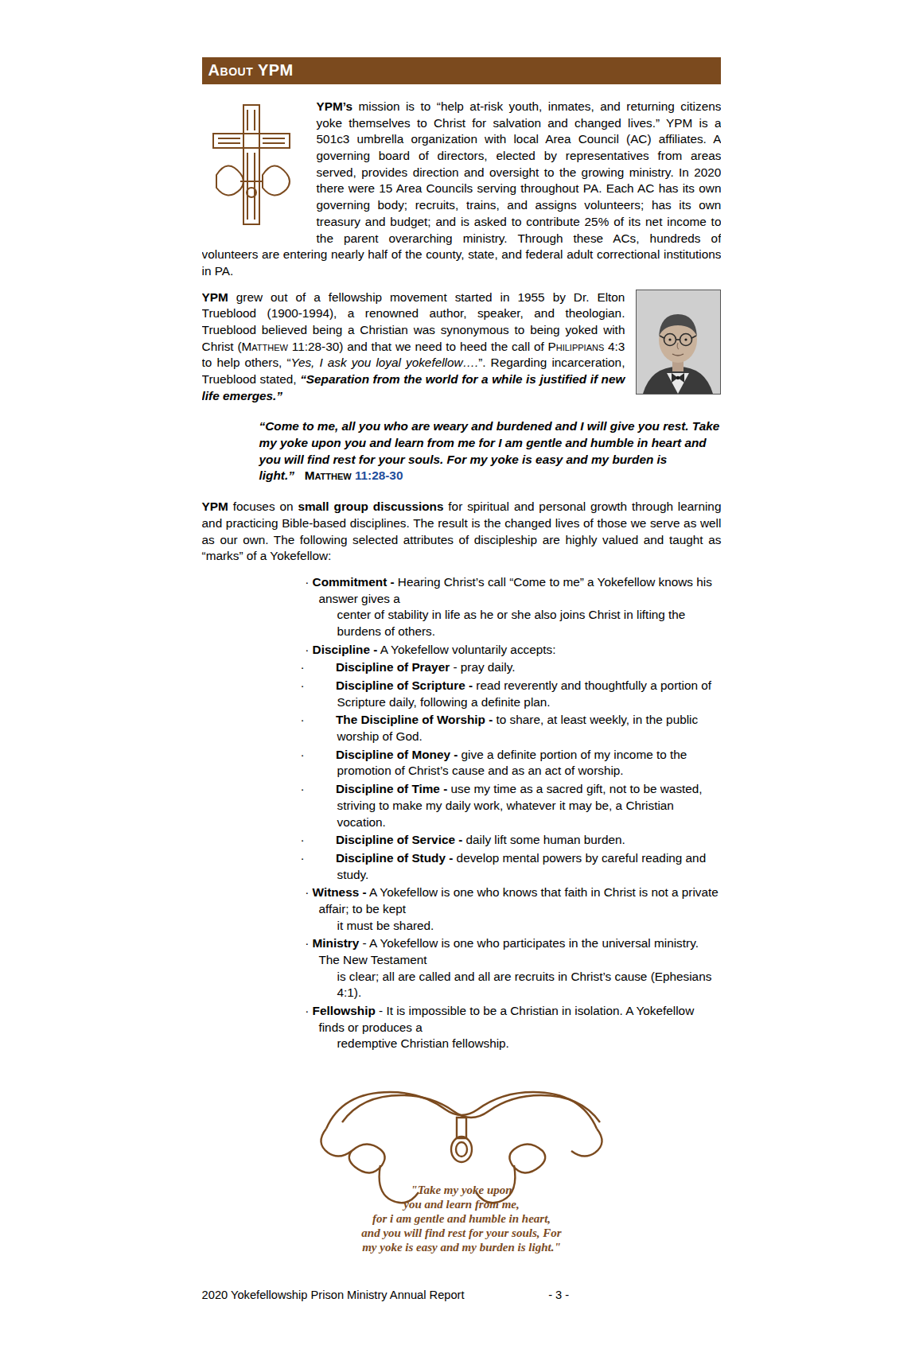About YPM
YPM’s mission is to “help at-risk youth, inmates, and returning citizens yoke themselves to Christ for salvation and changed lives.” YPM is a 501c3 umbrella organization with local Area Council (AC) affiliates. A governing board of directors, elected by representatives from areas served, provides direction and oversight to the growing ministry. In 2020 there were 15 Area Councils serving throughout PA. Each AC has its own governing body; recruits, trains, and assigns volunteers; has its own treasury and budget; and is asked to contribute 25% of its net income to the parent overarching ministry. Through these ACs, hundreds of volunteers are entering nearly half of the county, state, and federal adult correctional institutions in PA.
YPM grew out of a fellowship movement started in 1955 by Dr. Elton Trueblood (1900-1994), a renowned author, speaker, and theologian. Trueblood believed being a Christian was synonymous to being yoked with Christ (Matthew 11:28-30) and that we need to heed the call of Philippians 4:3 to help others, “Yes, I ask you loyal yokefellow….”. Regarding incarceration, Trueblood stated, “Separation from the world for a while is justified if new life emerges.”
“Come to me, all you who are weary and burdened and I will give you rest. Take my yoke upon you and learn from me for I am gentle and humble in heart and you will find rest for your souls. For my yoke is easy and my burden is light.” Matthew 11:28-30
YPM focuses on small group discussions for spiritual and personal growth through learning and practicing Bible-based disciplines. The result is the changed lives of those we serve as well as our own. The following selected attributes of discipleship are highly valued and taught as “marks” of a Yokefellow:
· Commitment - Hearing Christ’s call “Come to me” a Yokefellow knows his answer gives acenter of stability in life as he or she also joins Christ in lifting the burdens of others.
· Discipline - A Yokefellow voluntarily accepts:
· Discipline of Prayer - pray daily.
· Discipline of Scripture - read reverently and thoughtfully a portion of Scripture daily, following a definite plan.
· The Discipline of Worship - to share, at least weekly, in the public worship of God.
· Discipline of Money - give a definite portion of my income to the promotion of Christ’s cause and as an act of worship.
· Discipline of Time - use my time as a sacred gift, not to be wasted, striving to make my daily work, whatever it may be, a Christian vocation.
· Discipline of Service - daily lift some human burden.
· Discipline of Study - develop mental powers by careful reading and study.
· Witness - A Yokefellow is one who knows that faith in Christ is not a private affair; to be keptit must be shared.
· Ministry - A Yokefellow is one who participates in the universal ministry. The New Testamentis clear; all are called and all are recruits in Christ’s cause (Ephesians 4:1).
· Fellowship - It is impossible to be a Christian in isolation. A Yokefellow finds or produces aredemptive Christian fellowship.
"Take my yoke upon you and learn from me, for i am gentle and humble in heart, and you will find rest for your souls, For my yoke is easy and my burden is light." -Jesus Matthew 11:28-30
2020 Yokefellowship Prison Ministry Annual Report - 3 -